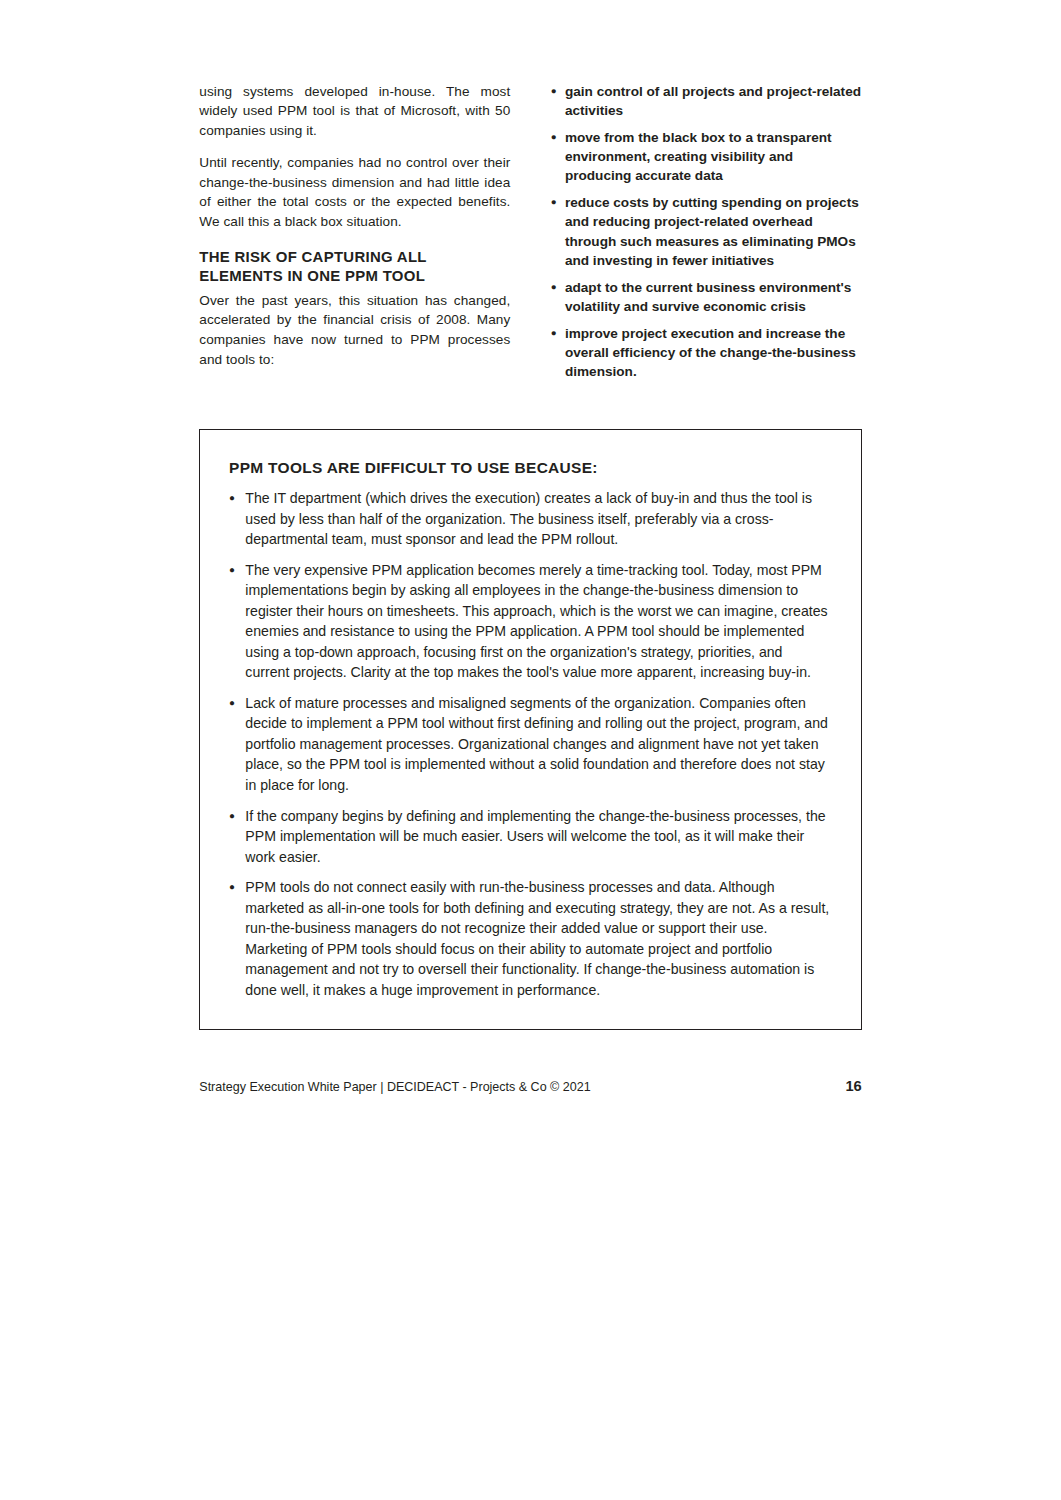using systems developed in-house. The most widely used PPM tool is that of Microsoft, with 50 companies using it.
Until recently, companies had no control over their change-the-business dimension and had little idea of either the total costs or the expected benefits. We call this a black box situation.
The risk of capturing all elements in one PPM tool
Over the past years, this situation has changed, accelerated by the financial crisis of 2008. Many companies have now turned to PPM processes and tools to:
gain control of all projects and project-related activities
move from the black box to a transparent environment, creating visibility and producing accurate data
reduce costs by cutting spending on projects and reducing project-related overhead through such measures as eliminating PMOs and investing in fewer initiatives
adapt to the current business environment's volatility and survive economic crisis
improve project execution and increase the overall efficiency of the change-the-business dimension.
PPM tools are difficult to use because:
The IT department (which drives the execution) creates a lack of buy-in and thus the tool is used by less than half of the organization. The business itself, preferably via a cross-departmental team, must sponsor and lead the PPM rollout.
The very expensive PPM application becomes merely a time-tracking tool. Today, most PPM implementations begin by asking all employees in the change-the-business dimension to register their hours on timesheets. This approach, which is the worst we can imagine, creates enemies and resistance to using the PPM application. A PPM tool should be implemented using a top-down approach, focusing first on the organization's strategy, priorities, and current projects. Clarity at the top makes the tool's value more apparent, increasing buy-in.
Lack of mature processes and misaligned segments of the organization. Companies often decide to implement a PPM tool without first defining and rolling out the project, program, and portfolio management processes. Organizational changes and alignment have not yet taken place, so the PPM tool is implemented without a solid foundation and therefore does not stay in place for long.
If the company begins by defining and implementing the change-the-business processes, the PPM implementation will be much easier. Users will welcome the tool, as it will make their work easier.
PPM tools do not connect easily with run-the-business processes and data. Although marketed as all-in-one tools for both defining and executing strategy, they are not. As a result, run-the-business managers do not recognize their added value or support their use. Marketing of PPM tools should focus on their ability to automate project and portfolio management and not try to oversell their functionality. If change-the-business automation is done well, it makes a huge improvement in performance.
Strategy Execution White Paper | DECIDEACT - Projects & Co © 2021
16